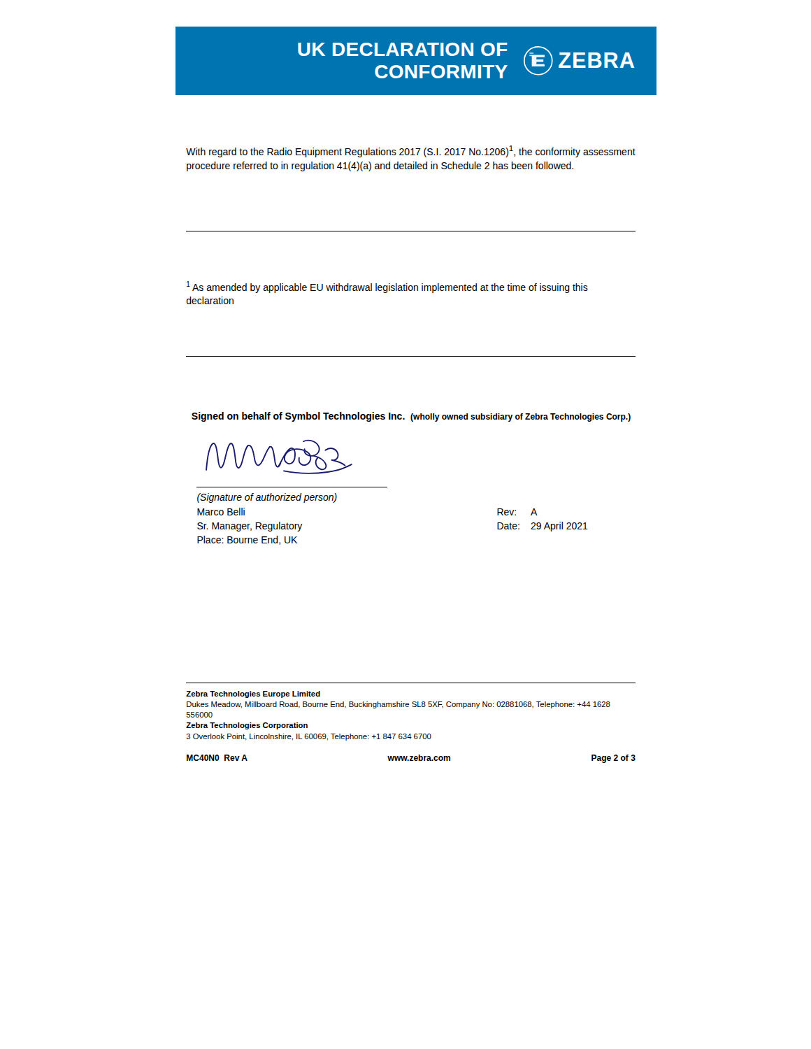UK DECLARATION OF CONFORMITY
ZEBRA
With regard to the Radio Equipment Regulations 2017 (S.I. 2017 No.1206)1, the conformity assessment procedure referred to in regulation 41(4)(a) and detailed in Schedule 2 has been followed.
1 As amended by applicable EU withdrawal legislation implemented at the time of issuing this declaration
Signed on behalf of Symbol Technologies Inc. (wholly owned subsidiary of Zebra Technologies Corp.)
(Signature of authorized person)
Marco Belli
Sr. Manager, Regulatory
Place: Bourne End, UK
| Rev: | A |
| Date: | 29 April 2021 |
Zebra Technologies Europe Limited
Dukes Meadow, Millboard Road, Bourne End, Buckinghamshire SL8 5XF, Company No: 02881068, Telephone: +44 1628 556000
Zebra Technologies Corporation
3 Overlook Point, Lincolnshire, IL 60069, Telephone: +1 847 634 6700
MC40N0 Rev A
www.zebra.com
Page 2 of 3